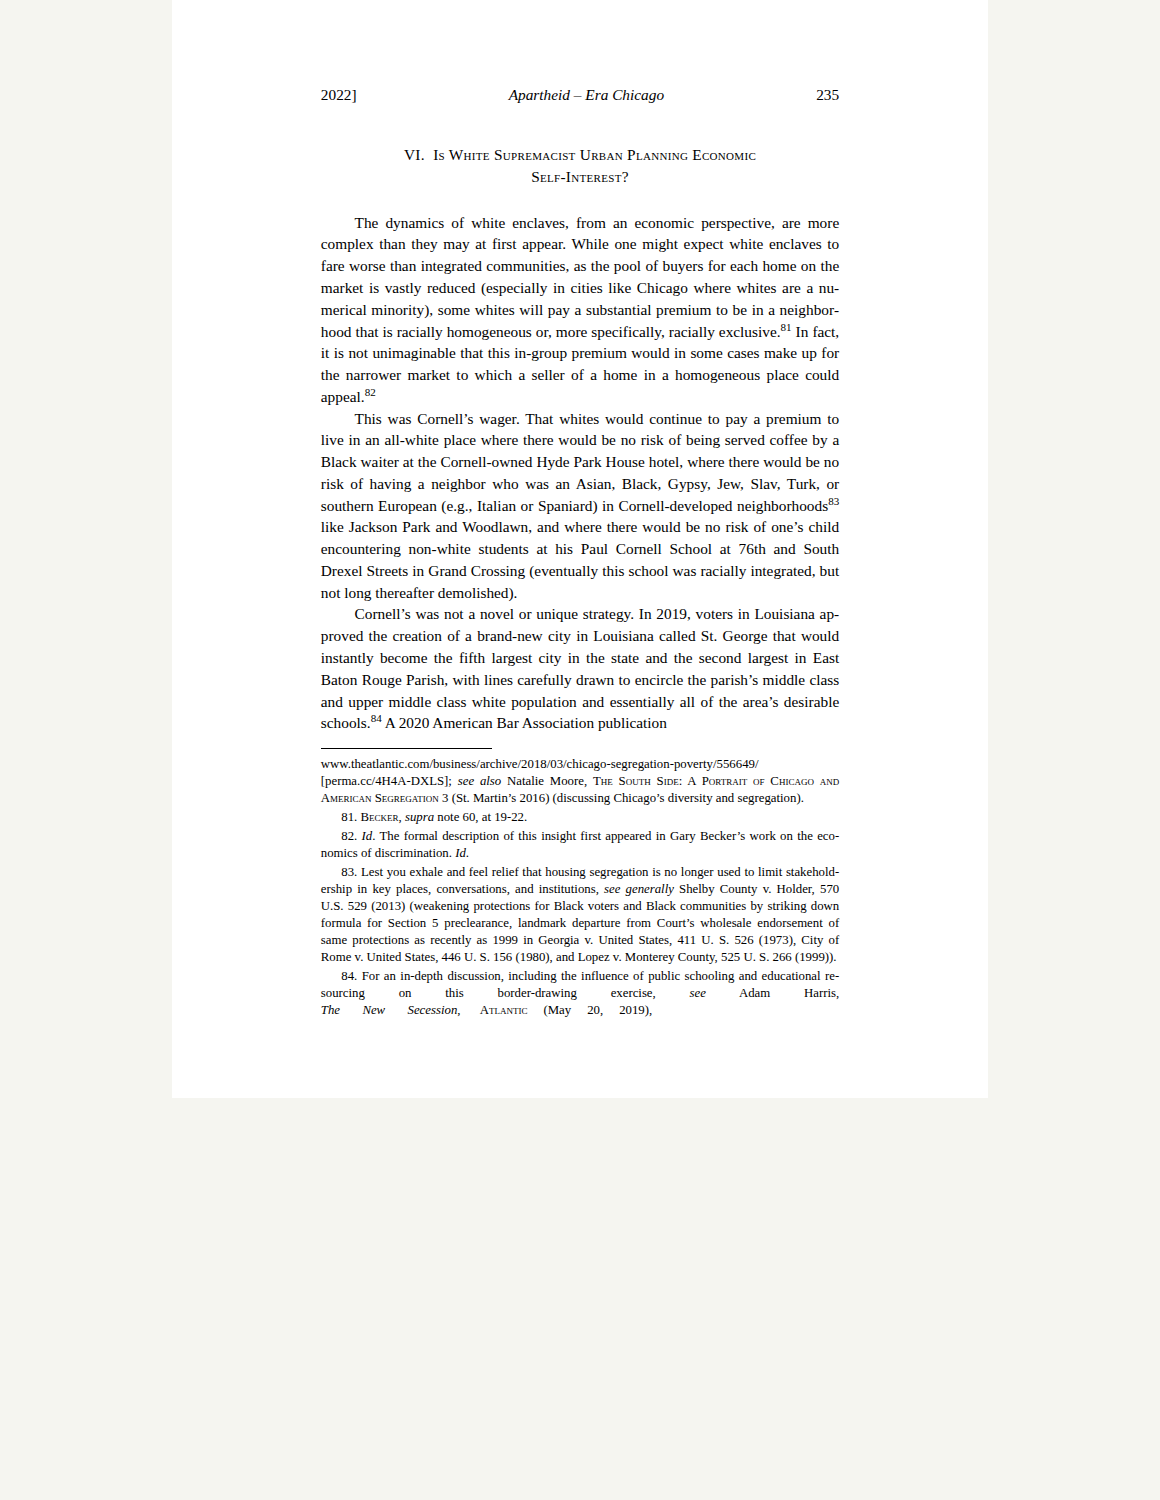2022] Apartheid – Era Chicago 235
VI. Is White Supremacist Urban Planning Economic
Self-Interest?
The dynamics of white enclaves, from an economic perspective, are more complex than they may at first appear. While one might expect white enclaves to fare worse than integrated communities, as the pool of buyers for each home on the market is vastly reduced (especially in cities like Chicago where whites are a numerical minority), some whites will pay a substantial premium to be in a neighborhood that is racially homogeneous or, more specifically, racially exclusive.81 In fact, it is not unimaginable that this in-group premium would in some cases make up for the narrower market to which a seller of a home in a homogeneous place could appeal.82
This was Cornell’s wager. That whites would continue to pay a premium to live in an all-white place where there would be no risk of being served coffee by a Black waiter at the Cornell-owned Hyde Park House hotel, where there would be no risk of having a neighbor who was an Asian, Black, Gypsy, Jew, Slav, Turk, or southern European (e.g., Italian or Spaniard) in Cornell-developed neighborhoods83 like Jackson Park and Woodlawn, and where there would be no risk of one’s child encountering non-white students at his Paul Cornell School at 76th and South Drexel Streets in Grand Crossing (eventually this school was racially integrated, but not long thereafter demolished).
Cornell’s was not a novel or unique strategy. In 2019, voters in Louisiana approved the creation of a brand-new city in Louisiana called St. George that would instantly become the fifth largest city in the state and the second largest in East Baton Rouge Parish, with lines carefully drawn to encircle the parish’s middle class and upper middle class white population and essentially all of the area’s desirable schools.84 A 2020 American Bar Association publication
www.theatlantic.com/business/archive/2018/03/chicago-segregation-poverty/556649/ [perma.cc/4H4A-DXLS]; see also Natalie Moore, The South Side: A Portrait of Chicago and American Segregation 3 (St. Martin’s 2016) (discussing Chicago’s diversity and segregation).
81. Becker, supra note 60, at 19-22.
82. Id. The formal description of this insight first appeared in Gary Becker’s work on the economics of discrimination. Id.
83. Lest you exhale and feel relief that housing segregation is no longer used to limit stakeholdership in key places, conversations, and institutions, see generally Shelby County v. Holder, 570 U.S. 529 (2013) (weakening protections for Black voters and Black communities by striking down formula for Section 5 preclearance, landmark departure from Court’s wholesale endorsement of same protections as recently as 1999 in Georgia v. United States, 411 U. S. 526 (1973), City of Rome v. United States, 446 U. S. 156 (1980), and Lopez v. Monterey County, 525 U. S. 266 (1999)).
84. For an in-depth discussion, including the influence of public schooling and educational resourcing on this border-drawing exercise, see Adam Harris, The New Secession, Atlantic (May 20, 2019),